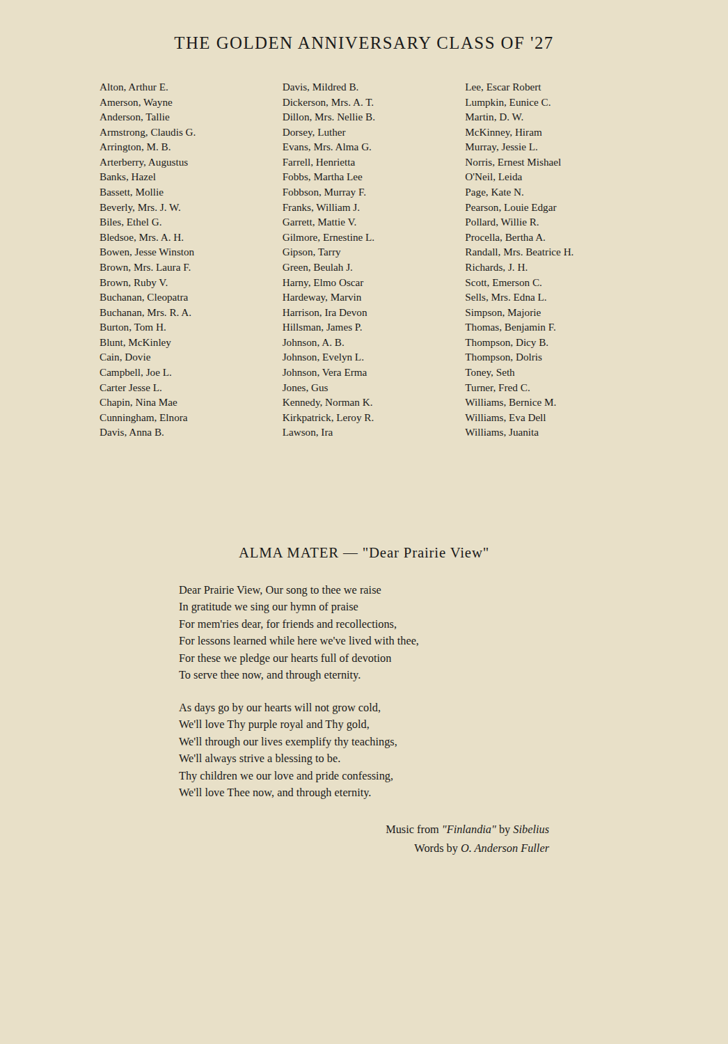THE GOLDEN ANNIVERSARY CLASS OF '27
Alton, Arthur E.
Amerson, Wayne
Anderson, Tallie
Armstrong, Claudis G.
Arrington, M. B.
Arterberry, Augustus
Banks, Hazel
Bassett, Mollie
Beverly, Mrs. J. W.
Biles, Ethel G.
Bledsoe, Mrs. A. H.
Bowen, Jesse Winston
Brown, Mrs. Laura F.
Brown, Ruby V.
Buchanan, Cleopatra
Buchanan, Mrs. R. A.
Burton, Tom H.
Blunt, McKinley
Cain, Dovie
Campbell, Joe L.
Carter Jesse L.
Chapin, Nina Mae
Cunningham, Elnora
Davis, Anna B.
Davis, Mildred B.
Dickerson, Mrs. A. T.
Dillon, Mrs. Nellie B.
Dorsey, Luther
Evans, Mrs. Alma G.
Farrell, Henrietta
Fobbs, Martha Lee
Fobbson, Murray F.
Franks, William J.
Garrett, Mattie V.
Gilmore, Ernestine L.
Gipson, Tarry
Green, Beulah J.
Harny, Elmo Oscar
Hardeway, Marvin
Harrison, Ira Devon
Hillsman, James P.
Johnson, A. B.
Johnson, Evelyn L.
Johnson, Vera Erma
Jones, Gus
Kennedy, Norman K.
Kirkpatrick, Leroy R.
Lawson, Ira
Lee, Escar Robert
Lumpkin, Eunice C.
Martin, D. W.
McKinney, Hiram
Murray, Jessie L.
Norris, Ernest Mishael
O'Neil, Leida
Page, Kate N.
Pearson, Louie Edgar
Pollard, Willie R.
Procella, Bertha A.
Randall, Mrs. Beatrice H.
Richards, J. H.
Scott, Emerson C.
Sells, Mrs. Edna L.
Simpson, Majorie
Thomas, Benjamin F.
Thompson, Dicy B.
Thompson, Dolris
Toney, Seth
Turner, Fred C.
Williams, Bernice M.
Williams, Eva Dell
Williams, Juanita
ALMA MATER — "Dear Prairie View"
Dear Prairie View, Our song to thee we raise
In gratitude we sing our hymn of praise
For mem'ries dear, for friends and recollections,
For lessons learned while here we've lived with thee,
For these we pledge our hearts full of devotion
To serve thee now, and through eternity.
As days go by our hearts will not grow cold,
We'll love Thy purple royal and Thy gold,
We'll through our lives exemplify thy teachings,
We'll always strive a blessing to be.
Thy children we our love and pride confessing,
We'll love Thee now, and through eternity.
Music from "Finlandia" by Sibelius
Words by O. Anderson Fuller